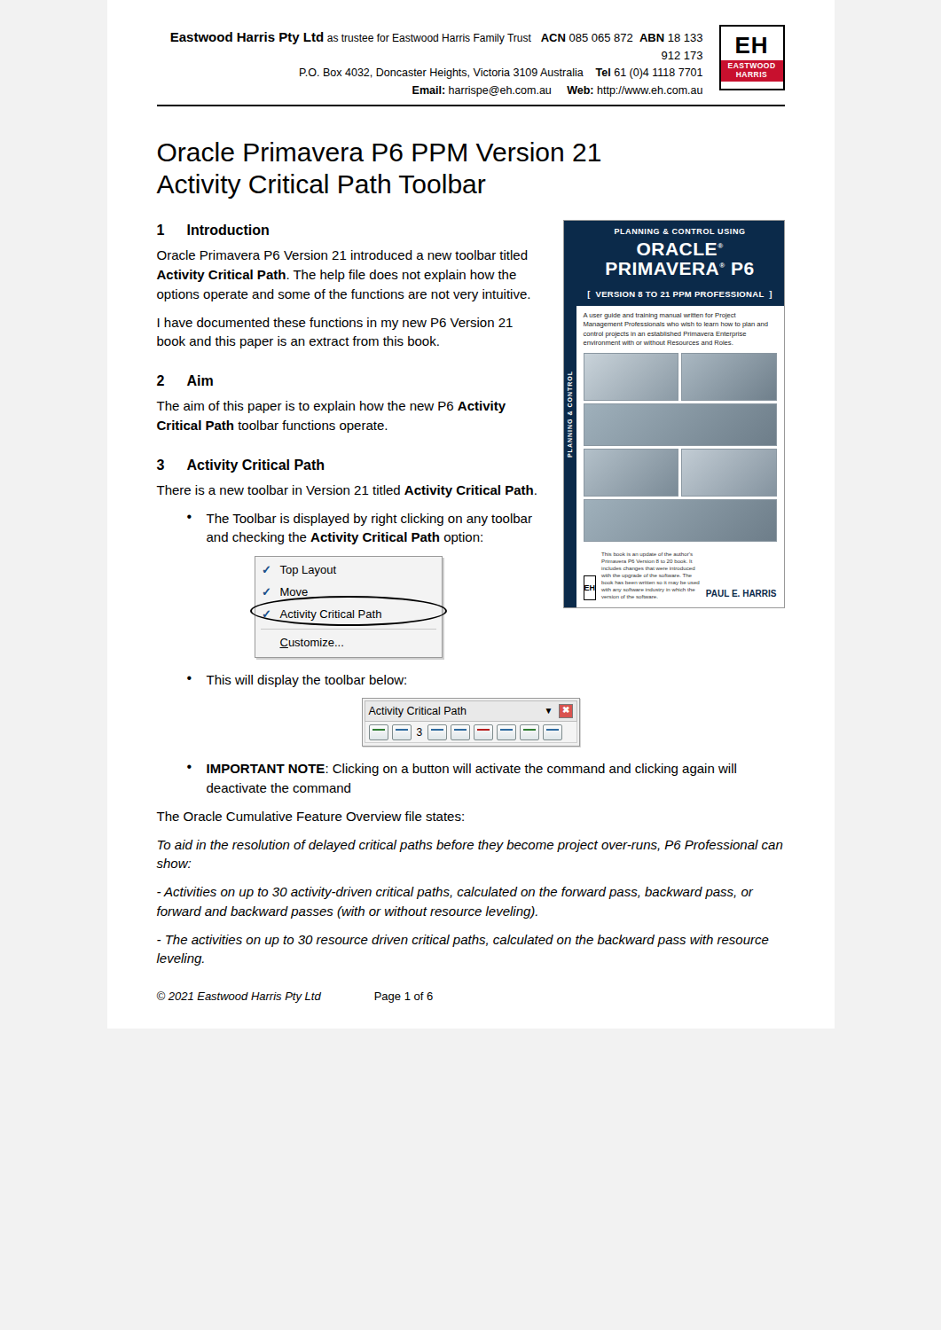Eastwood Harris Pty Ltd as trustee for Eastwood Harris Family Trust ACN 085 065 872 ABN 18 133 912 173
P.O. Box 4032, Doncaster Heights, Victoria 3109 Australia Tel 61 (0)4 1118 7701
Email: harrispe@eh.com.au Web: http://www.eh.com.au
EH
EASTWOOD
HARRIS
Oracle Primavera P6 PPM Version 21 Activity Critical Path Toolbar
PLANNING & CONTROL
PLANNING & CONTROL USING
ORACLE® PRIMAVERA® P6
[ VERSION 8 TO 21 PPM PROFESSIONAL ]
A user guide and training manual written for Project Management Professionals who wish to learn how to plan and control projects in an established Primavera Enterprise environment with or without Resources and Roles.
EH
This book is an update of the author's Primavera P6 Version 8 to 20 book. It includes changes that were introduced with the upgrade of the software. The book has been written so it may be used with any software industry in which the version of the software.
PAUL E. HARRIS
1 Introduction
Oracle Primavera P6 Version 21 introduced a new toolbar titled Activity Critical Path. The help file does not explain how the options operate and some of the functions are not very intuitive.
I have documented these functions in my new P6 Version 21 book and this paper is an extract from this book.
2 Aim
The aim of this paper is to explain how the new P6 Activity Critical Path toolbar functions operate.
3 Activity Critical Path
There is a new toolbar in Version 21 titled Activity Critical Path.
The Toolbar is displayed by right clicking on any toolbar and checking the Activity Critical Path option:
✓Top Layout
✓Move
✓Activity Critical Path
Customize...
This will display the toolbar below:
Activity Critical Path ▼ ✖
3
IMPORTANT NOTE: Clicking on a button will activate the command and clicking again will deactivate the command
The Oracle Cumulative Feature Overview file states:
To aid in the resolution of delayed critical paths before they become project over-runs, P6 Professional can show:
- Activities on up to 30 activity-driven critical paths, calculated on the forward pass, backward pass, or forward and backward passes (with or without resource leveling).
- The activities on up to 30 resource driven critical paths, calculated on the backward pass with resource leveling.
© 2021 Eastwood Harris Pty Ltd Page 1 of 6